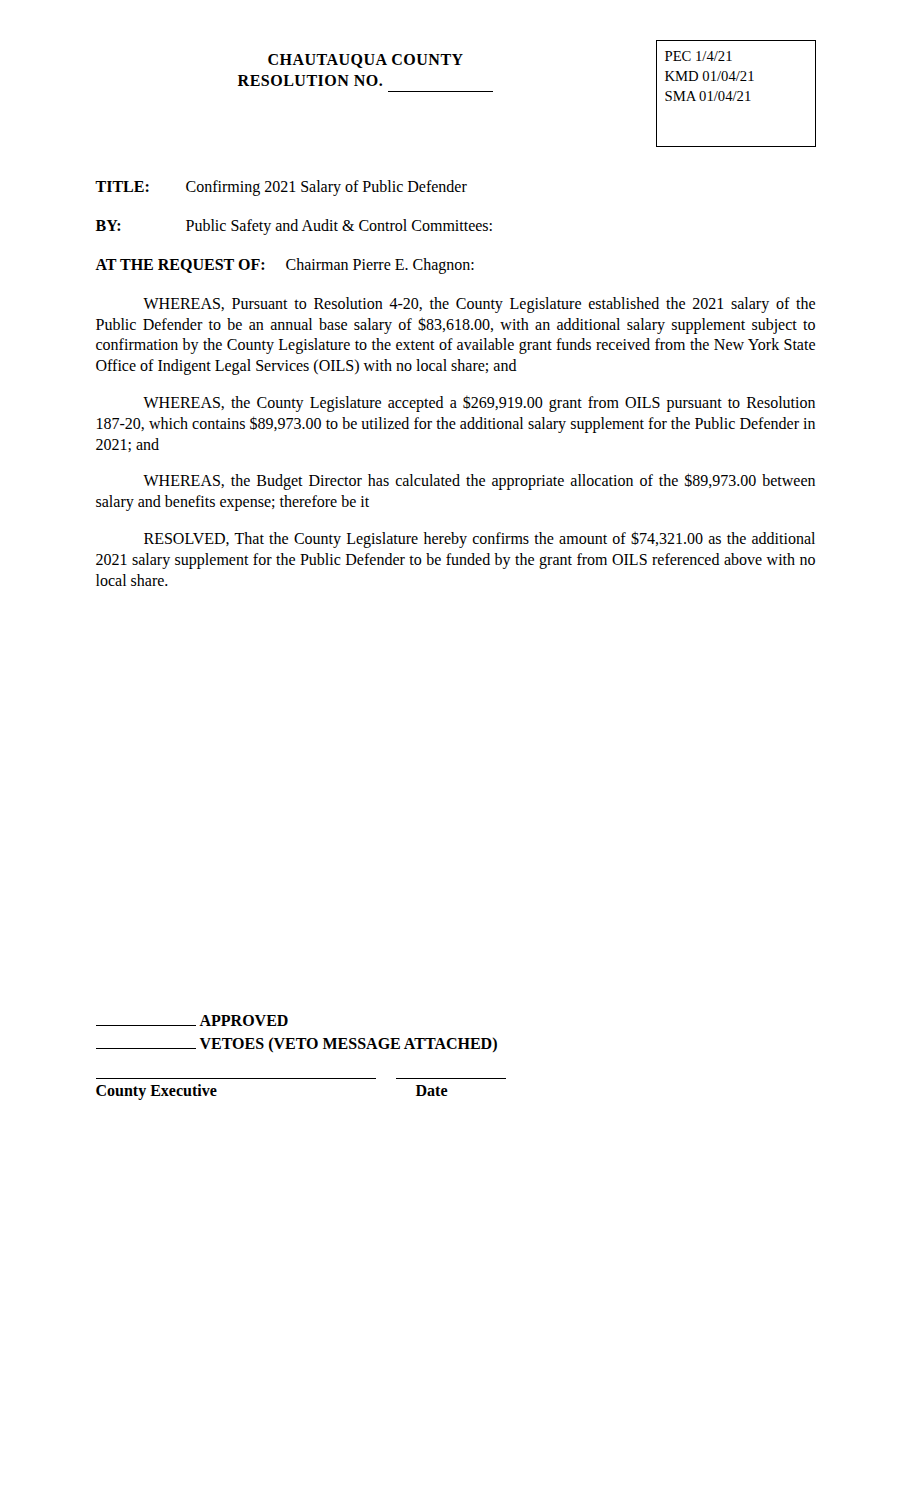CHAUTAUQUA COUNTY
RESOLUTION NO.
PEC 1/4/21
KMD 01/04/21
SMA 01/04/21
TITLE:
Confirming 2021 Salary of Public Defender
BY:
Public Safety and Audit & Control Committees:
AT THE REQUEST OF:
Chairman Pierre E. Chagnon:
WHEREAS, Pursuant to Resolution 4-20, the County Legislature established the 2021 salary of the Public Defender to be an annual base salary of $83,618.00, with an additional salary supplement subject to confirmation by the County Legislature to the extent of available grant funds received from the New York State Office of Indigent Legal Services (OILS) with no local share; and
WHEREAS, the County Legislature accepted a $269,919.00 grant from OILS pursuant to Resolution 187-20, which contains $89,973.00 to be utilized for the additional salary supplement for the Public Defender in 2021; and
WHEREAS, the Budget Director has calculated the appropriate allocation of the $89,973.00 between salary and benefits expense; therefore be it
RESOLVED, That the County Legislature hereby confirms the amount of $74,321.00 as the additional 2021 salary supplement for the Public Defender to be funded by the grant from OILS referenced above with no local share.
APPROVED
VETOES (VETO MESSAGE ATTACHED)
County Executive
Date